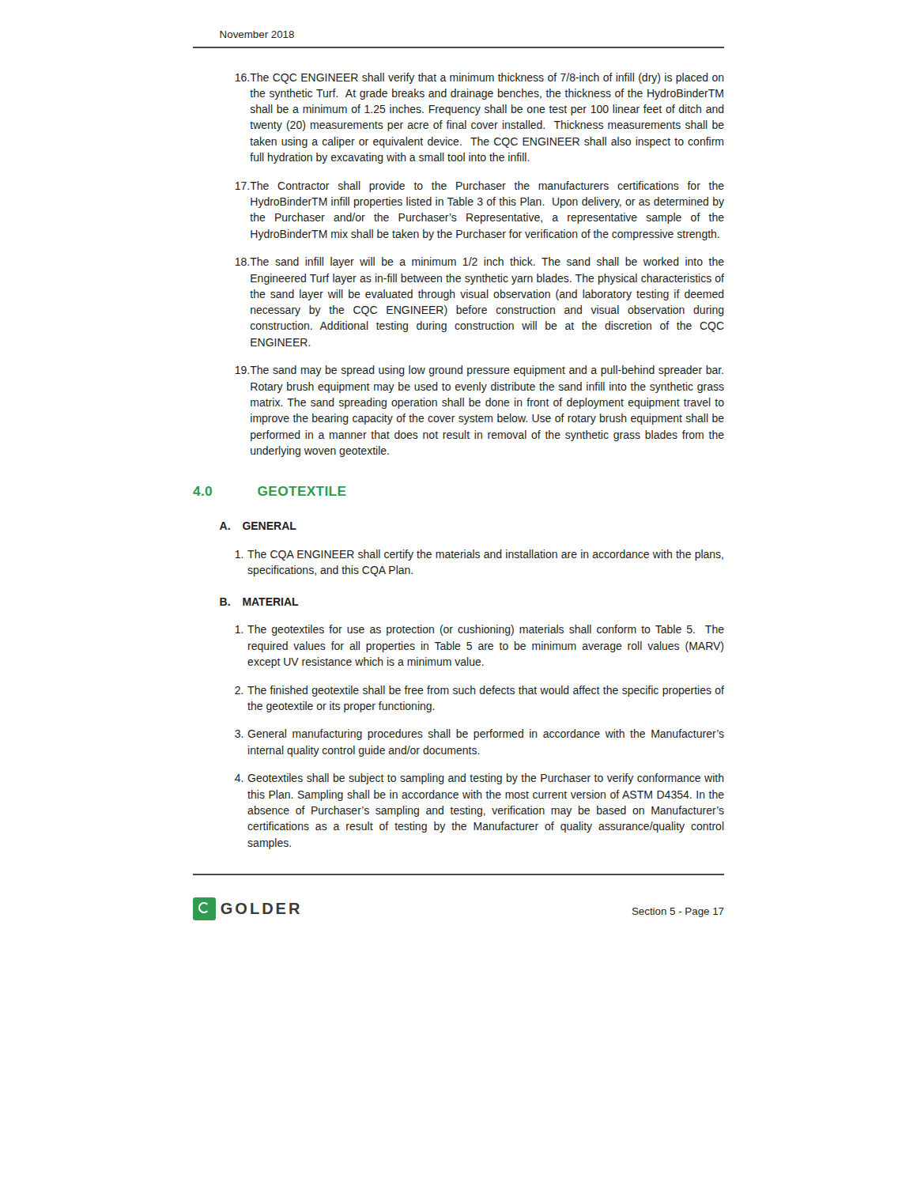November 2018
16. The CQC ENGINEER shall verify that a minimum thickness of 7/8-inch of infill (dry) is placed on the synthetic Turf. At grade breaks and drainage benches, the thickness of the HydroBinderTM shall be a minimum of 1.25 inches. Frequency shall be one test per 100 linear feet of ditch and twenty (20) measurements per acre of final cover installed. Thickness measurements shall be taken using a caliper or equivalent device. The CQC ENGINEER shall also inspect to confirm full hydration by excavating with a small tool into the infill.
17. The Contractor shall provide to the Purchaser the manufacturers certifications for the HydroBinderTM infill properties listed in Table 3 of this Plan. Upon delivery, or as determined by the Purchaser and/or the Purchaser’s Representative, a representative sample of the HydroBinderTM mix shall be taken by the Purchaser for verification of the compressive strength.
18. The sand infill layer will be a minimum 1/2 inch thick. The sand shall be worked into the Engineered Turf layer as in-fill between the synthetic yarn blades. The physical characteristics of the sand layer will be evaluated through visual observation (and laboratory testing if deemed necessary by the CQC ENGINEER) before construction and visual observation during construction. Additional testing during construction will be at the discretion of the CQC ENGINEER.
19. The sand may be spread using low ground pressure equipment and a pull-behind spreader bar. Rotary brush equipment may be used to evenly distribute the sand infill into the synthetic grass matrix. The sand spreading operation shall be done in front of deployment equipment travel to improve the bearing capacity of the cover system below. Use of rotary brush equipment shall be performed in a manner that does not result in removal of the synthetic grass blades from the underlying woven geotextile.
4.0 GEOTEXTILE
A. GENERAL
1. The CQA ENGINEER shall certify the materials and installation are in accordance with the plans, specifications, and this CQA Plan.
B. MATERIAL
1. The geotextiles for use as protection (or cushioning) materials shall conform to Table 5. The required values for all properties in Table 5 are to be minimum average roll values (MARV) except UV resistance which is a minimum value.
2. The finished geotextile shall be free from such defects that would affect the specific properties of the geotextile or its proper functioning.
3. General manufacturing procedures shall be performed in accordance with the Manufacturer’s internal quality control guide and/or documents.
4. Geotextiles shall be subject to sampling and testing by the Purchaser to verify conformance with this Plan. Sampling shall be in accordance with the most current version of ASTM D4354. In the absence of Purchaser’s sampling and testing, verification may be based on Manufacturer’s certifications as a result of testing by the Manufacturer of quality assurance/quality control samples.
GOLDER
Section 5 - Page 17